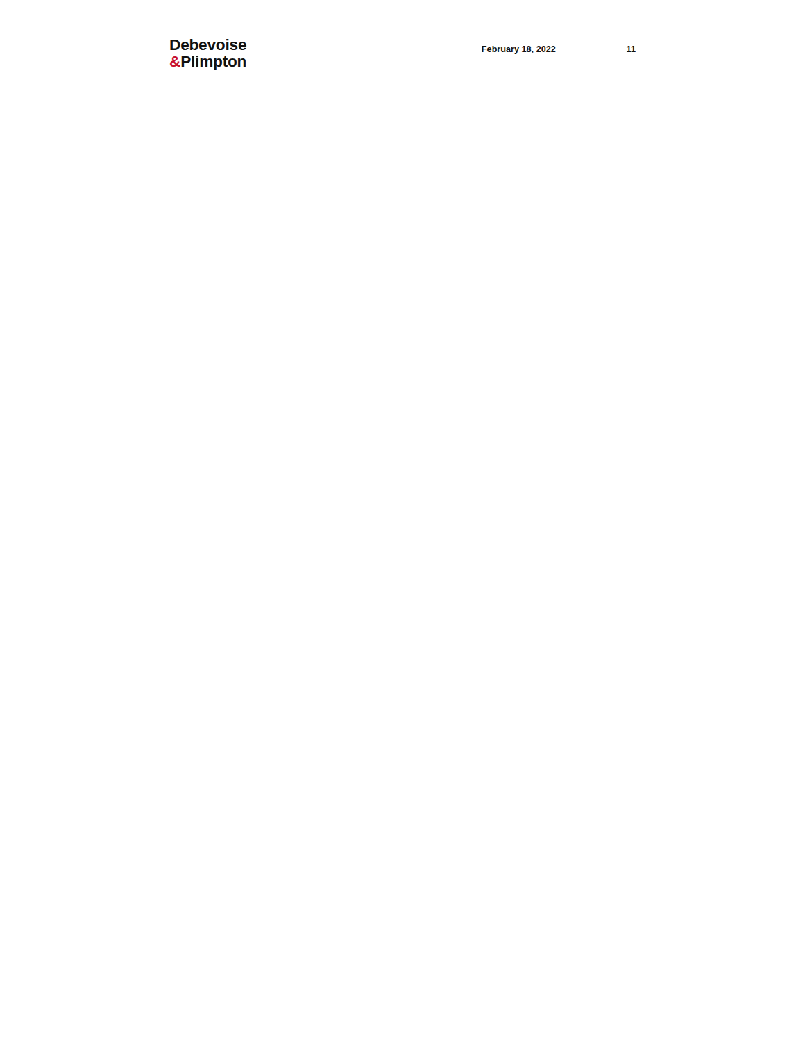Debevoise
&Plimpton
February 18, 2022 11